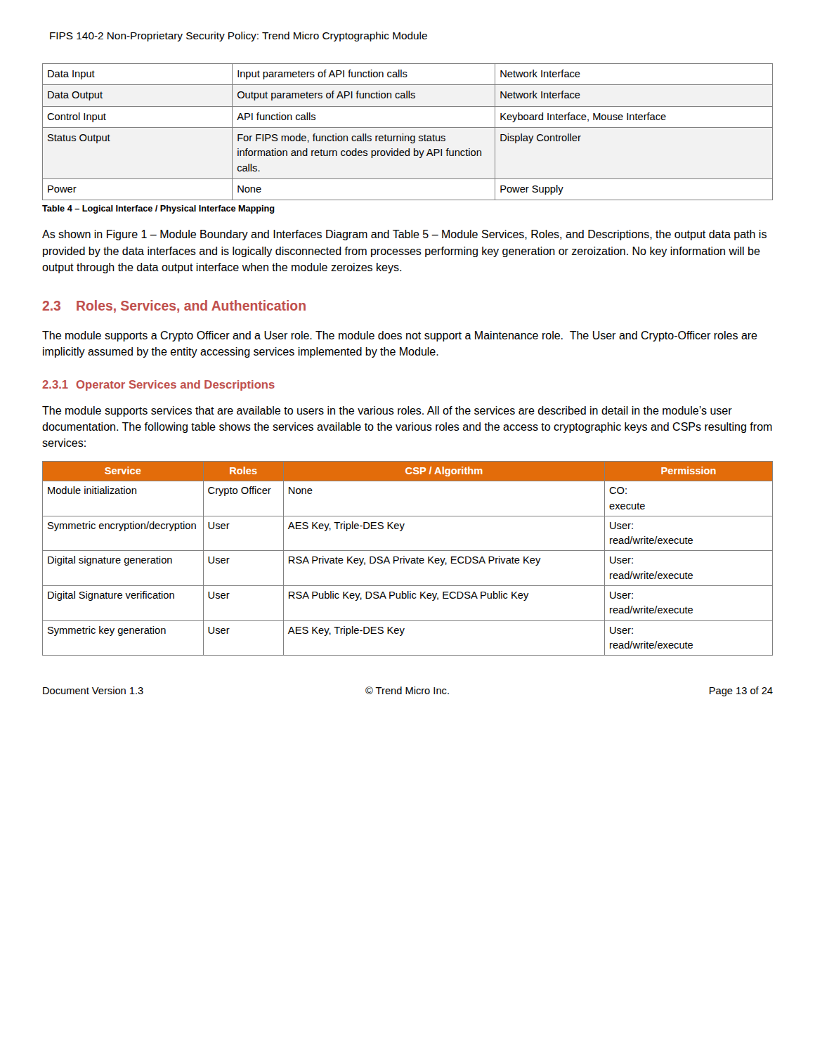FIPS 140-2 Non-Proprietary Security Policy: Trend Micro Cryptographic Module
| Data Input | Input parameters of API function calls | Network Interface |
| Data Output | Output parameters of API function calls | Network Interface |
| Control Input | API function calls | Keyboard Interface, Mouse Interface |
| Status Output | For FIPS mode, function calls returning status information and return codes provided by API function calls. | Display Controller |
| Power | None | Power Supply |
Table 4 – Logical Interface / Physical Interface Mapping
As shown in Figure 1 – Module Boundary and Interfaces Diagram and Table 5 – Module Services, Roles, and Descriptions, the output data path is provided by the data interfaces and is logically disconnected from processes performing key generation or zeroization. No key information will be output through the data output interface when the module zeroizes keys.
2.3 Roles, Services, and Authentication
The module supports a Crypto Officer and a User role. The module does not support a Maintenance role. The User and Crypto-Officer roles are implicitly assumed by the entity accessing services implemented by the Module.
2.3.1 Operator Services and Descriptions
The module supports services that are available to users in the various roles. All of the services are described in detail in the module’s user documentation. The following table shows the services available to the various roles and the access to cryptographic keys and CSPs resulting from services:
| Service | Roles | CSP / Algorithm | Permission |
| --- | --- | --- | --- |
| Module initialization | Crypto Officer | None | CO: execute |
| Symmetric encryption/decryption | User | AES Key, Triple-DES Key | User: read/write/execute |
| Digital signature generation | User | RSA Private Key, DSA Private Key, ECDSA Private Key | User: read/write/execute |
| Digital Signature verification | User | RSA Public Key, DSA Public Key, ECDSA Public Key | User: read/write/execute |
| Symmetric key generation | User | AES Key, Triple-DES Key | User: read/write/execute |
Document Version 1.3
© Trend Micro Inc.
Page 13 of 24